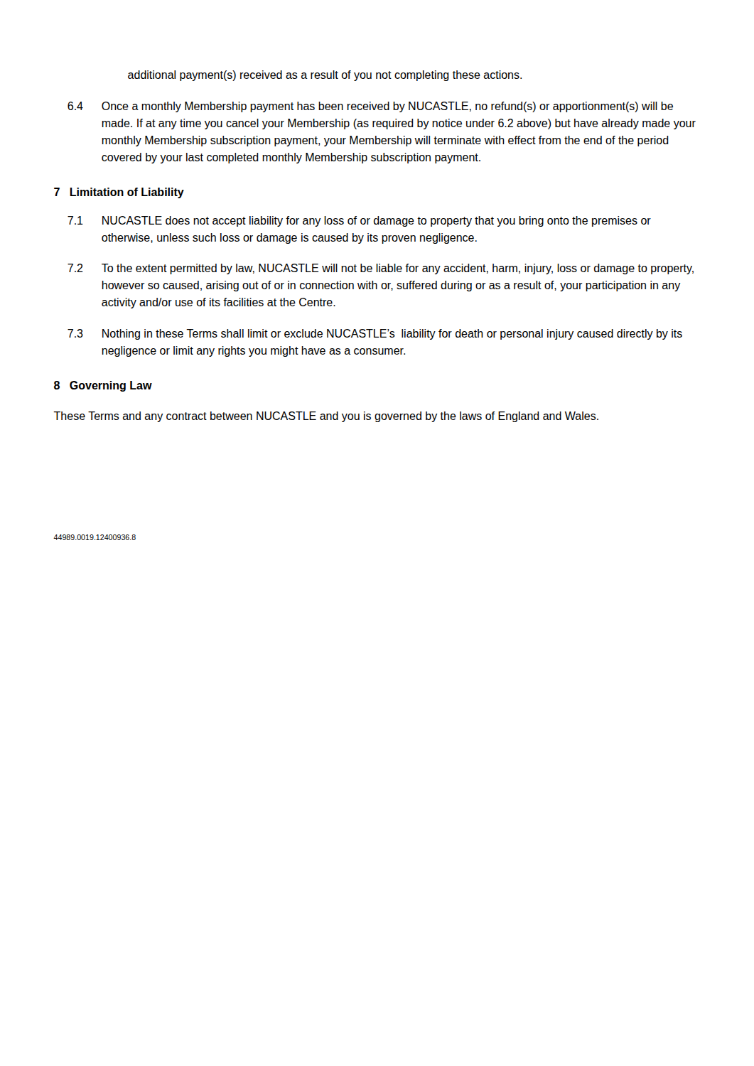additional payment(s) received as a result of you not completing these actions.
6.4 Once a monthly Membership payment has been received by NUCASTLE, no refund(s) or apportionment(s) will be made. If at any time you cancel your Membership (as required by notice under 6.2 above) but have already made your monthly Membership subscription payment, your Membership will terminate with effect from the end of the period covered by your last completed monthly Membership subscription payment.
7 Limitation of Liability
7.1 NUCASTLE does not accept liability for any loss of or damage to property that you bring onto the premises or otherwise, unless such loss or damage is caused by its proven negligence.
7.2 To the extent permitted by law, NUCASTLE will not be liable for any accident, harm, injury, loss or damage to property, however so caused, arising out of or in connection with or, suffered during or as a result of, your participation in any activity and/or use of its facilities at the Centre.
7.3 Nothing in these Terms shall limit or exclude NUCASTLE’s liability for death or personal injury caused directly by its negligence or limit any rights you might have as a consumer.
8 Governing Law
These Terms and any contract between NUCASTLE and you is governed by the laws of England and Wales.
44989.0019.12400936.8